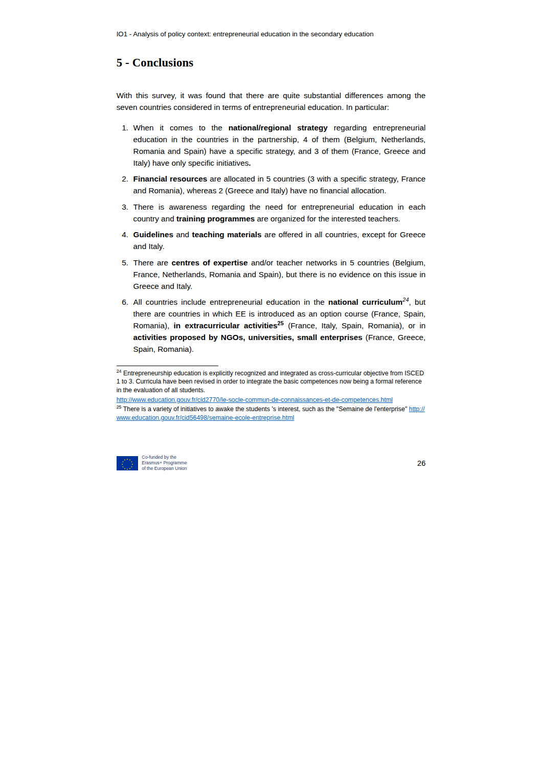IO1 - Analysis of policy context: entrepreneurial education in the secondary education
5 - Conclusions
With this survey, it was found that there are quite substantial differences among the seven countries considered in terms of entrepreneurial education. In particular:
When it comes to the national/regional strategy regarding entrepreneurial education in the countries in the partnership, 4 of them (Belgium, Netherlands, Romania and Spain) have a specific strategy, and 3 of them (France, Greece and Italy) have only specific initiatives.
Financial resources are allocated in 5 countries (3 with a specific strategy, France and Romania), whereas 2 (Greece and Italy) have no financial allocation.
There is awareness regarding the need for entrepreneurial education in each country and training programmes are organized for the interested teachers.
Guidelines and teaching materials are offered in all countries, except for Greece and Italy.
There are centres of expertise and/or teacher networks in 5 countries (Belgium, France, Netherlands, Romania and Spain), but there is no evidence on this issue in Greece and Italy.
All countries include entrepreneurial education in the national curriculum 24, but there are countries in which EE is introduced as an option course (France, Spain, Romania), in extracurricular activities25 (France, Italy, Spain, Romania), or in activities proposed by NGOs, universities, small enterprises (France, Greece, Spain, Romania).
24 Entrepreneurship education is explicitly recognized and integrated as cross-curricular objective from ISCED 1 to 3. Curricula have been revised in order to integrate the basic competences now being a formal reference in the evaluation of all students.
http://www.education.gouv.fr/cid2770/le-socle-commun-de-connaissances-et-de-competences.html
25 There is a variety of initiatives to awake the students 's interest, such as the "Semaine de l'enterprise" http://www.education.gouv.fr/cid56498/semaine-ecole-entreprise.html
Co-funded by the
Erasmus+ Programme
of the European Union
26